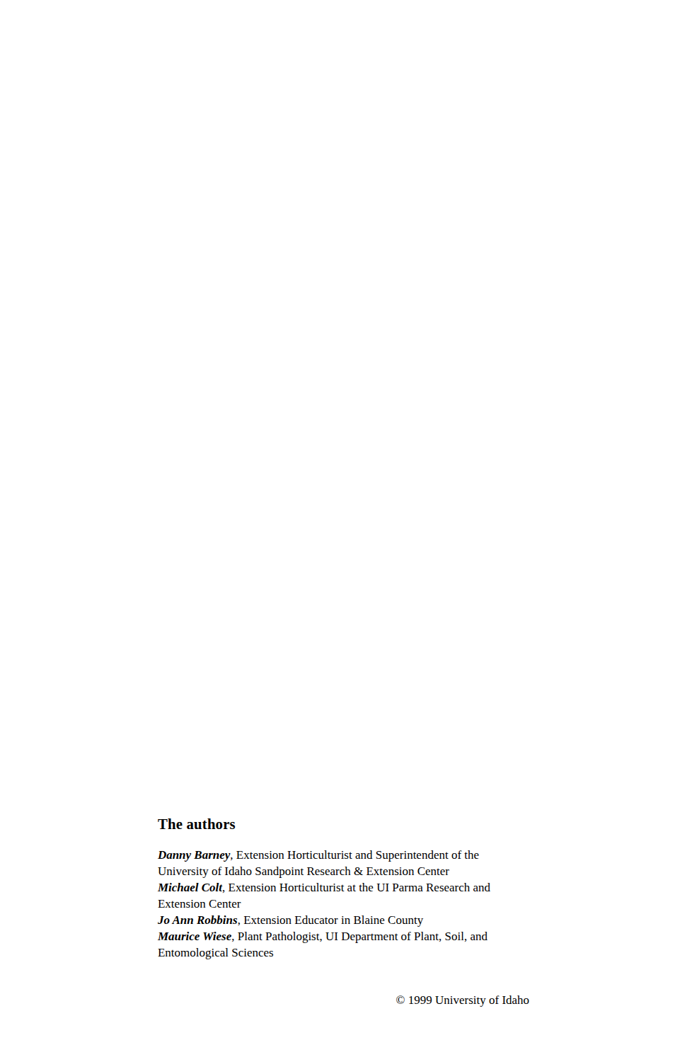The authors
Danny Barney, Extension Horticulturist and Superintendent of the University of Idaho Sandpoint Research & Extension Center
Michael Colt, Extension Horticulturist at the UI Parma Research and Extension Center
Jo Ann Robbins, Extension Educator in Blaine County
Maurice Wiese, Plant Pathologist, UI Department of Plant, Soil, and Entomological Sciences
© 1999 University of Idaho